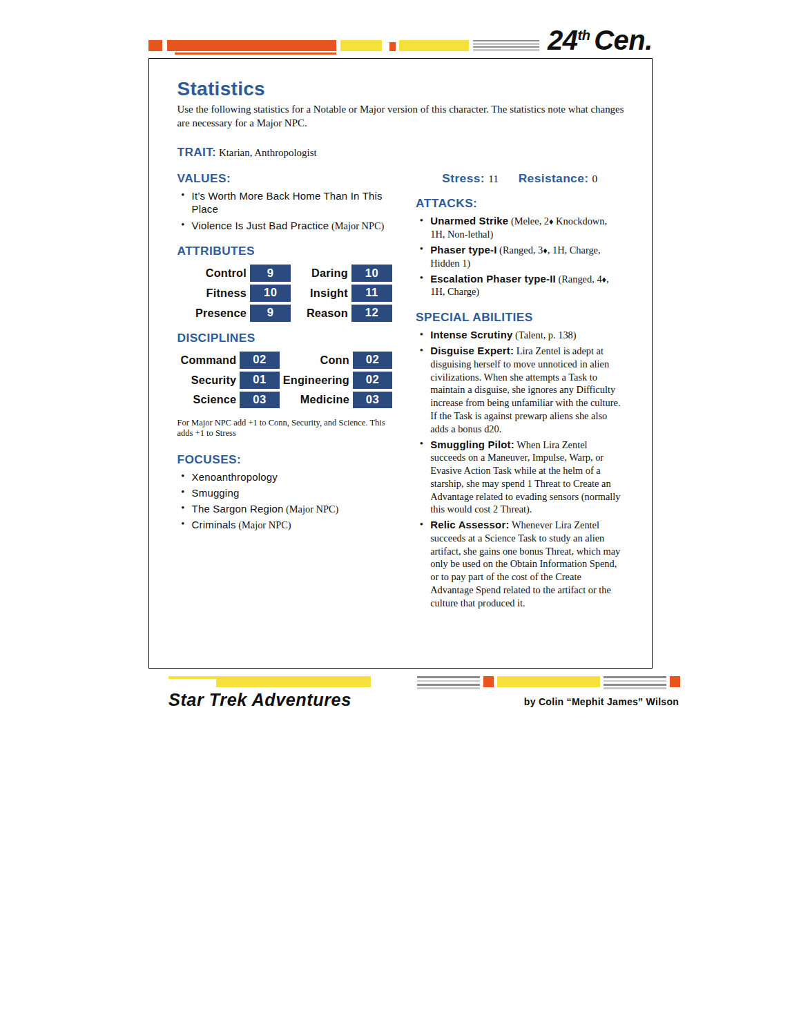24thCen.
Statistics
Use the following statistics for a Notable or Major version of this character. The statistics note what changes are necessary for a Major NPC.
TRAIT: Ktarian, Anthropologist
Values:
It’s Worth More Back Home Than In This Place
Violence Is Just Bad Practice (Major NPC)
Attributes
| Control | 9 | Daring | 10 |
| Fitness | 10 | Insight | 11 |
| Presence | 9 | Reason | 12 |
Disciplines
| Command | 02 | Conn | 02 |
| Security | 01 | Engineering | 02 |
| Science | 03 | Medicine | 03 |
For Major NPC add +1 to Conn, Security, and Science. This adds +1 to Stress
Focuses:
Xenoanthropology
Smugging
The Sargon Region (Major NPC)
Criminals (Major NPC)
Stress: 11 Resistance: 0
Attacks:
Unarmed Strike (Melee, 2♦ Knockdown, 1H, Non-lethal)
Phaser type-I (Ranged, 3♦, 1H, Charge, Hidden 1)
Escalation Phaser type-II (Ranged, 4♦, 1H, Charge)
Special Abilities
Intense Scrutiny (Talent, p. 138)
Disguise Expert: Lira Zentel is adept at disguising herself to move unnoticed in alien civilizations. When she attempts a Task to maintain a disguise, she ignores any Difficulty increase from being unfamiliar with the culture. If the Task is against prewarp aliens she also adds a bonus d20.
Smuggling Pilot: When Lira Zentel succeeds on a Maneuver, Impulse, Warp, or Evasive Action Task while at the helm of a starship, she may spend 1 Threat to Create an Advantage related to evading sensors (normally this would cost 2 Threat).
Relic Assessor: Whenever Lira Zentel succeeds at a Science Task to study an alien artifact, she gains one bonus Threat, which may only be used on the Obtain Information Spend, or to pay part of the cost of the Create Advantage Spend related to the artifact or the culture that produced it.
Star Trek Adventures
by Colin “Mephit James” Wilson